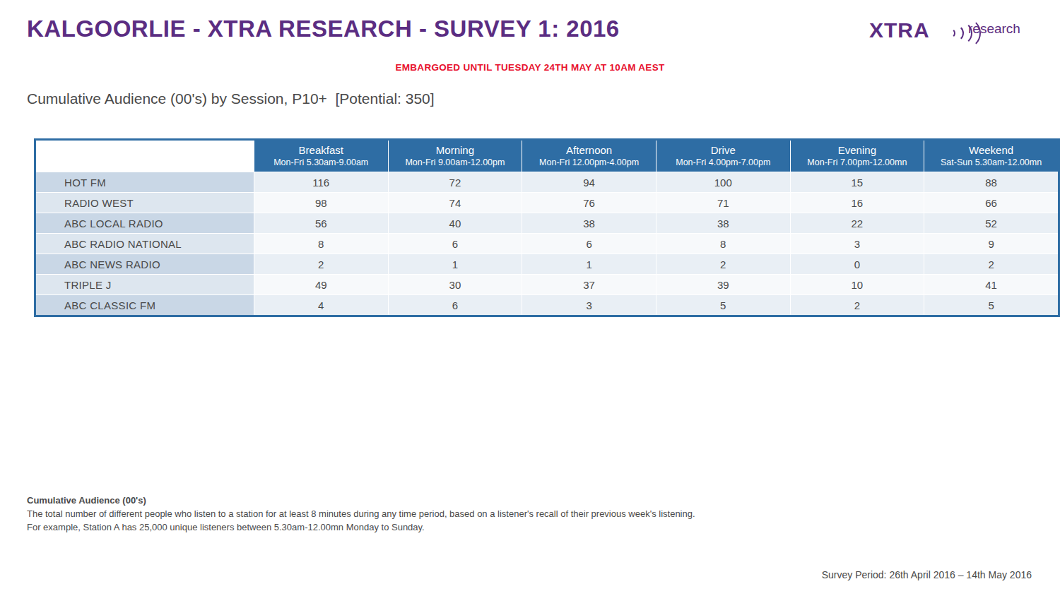Kalgoorlie - Xtra Research - Survey 1: 2016
XTRA research
EMBARGOED UNTIL TUESDAY 24TH MAY AT 10AM AEST
Cumulative Audience (00's) by Session, P10+ [Potential: 350]
| | Breakfast Mon-Fri 5.30am-9.00am | Morning Mon-Fri 9.00am-12.00pm | Afternoon Mon-Fri 12.00pm-4.00pm | Drive Mon-Fri 4.00pm-7.00pm | Evening Mon-Fri 7.00pm-12.00mn | Weekend Sat-Sun 5.30am-12.00mn |
| --- | --- | --- | --- | --- | --- | --- |
| HOT FM | 116 | 72 | 94 | 100 | 15 | 88 |
| RADIO WEST | 98 | 74 | 76 | 71 | 16 | 66 |
| ABC LOCAL RADIO | 56 | 40 | 38 | 38 | 22 | 52 |
| ABC RADIO NATIONAL | 8 | 6 | 6 | 8 | 3 | 9 |
| ABC NEWS RADIO | 2 | 1 | 1 | 2 | 0 | 2 |
| TRIPLE J | 49 | 30 | 37 | 39 | 10 | 41 |
| ABC CLASSIC FM | 4 | 6 | 3 | 5 | 2 | 5 |
Cumulative Audience (00's)
The total number of different people who listen to a station for at least 8 minutes during any time period, based on a listener's recall of their previous week's listening.
For example, Station A has 25,000 unique listeners between 5.30am-12.00mn Monday to Sunday.
Survey Period: 26th April 2016 – 14th May 2016